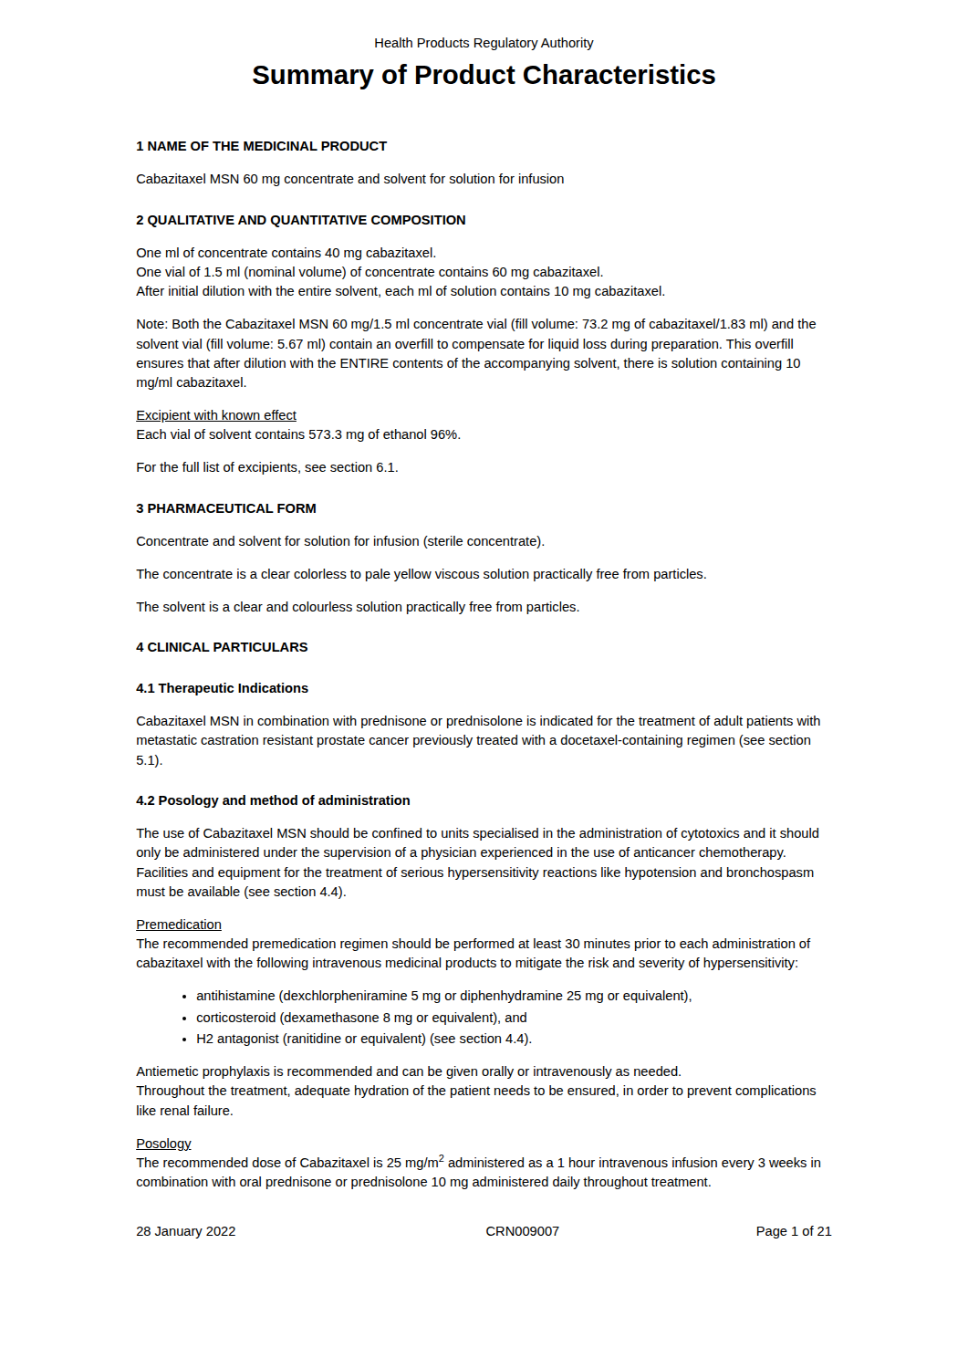Health Products Regulatory Authority
Summary of Product Characteristics
1 NAME OF THE MEDICINAL PRODUCT
Cabazitaxel MSN 60 mg concentrate and solvent for solution for infusion
2 QUALITATIVE AND QUANTITATIVE COMPOSITION
One ml of concentrate contains 40 mg cabazitaxel.
One vial of 1.5 ml (nominal volume) of concentrate contains 60 mg cabazitaxel.
After initial dilution with the entire solvent, each ml of solution contains 10 mg cabazitaxel.
Note: Both the Cabazitaxel MSN 60 mg/1.5 ml concentrate vial (fill volume: 73.2 mg of cabazitaxel/1.83 ml) and the solvent vial (fill volume: 5.67 ml) contain an overfill to compensate for liquid loss during preparation. This overfill ensures that after dilution with the ENTIRE contents of the accompanying solvent, there is solution containing 10 mg/ml cabazitaxel.
Excipient with known effect
Each vial of solvent contains 573.3 mg of ethanol 96%.
For the full list of excipients, see section 6.1.
3 PHARMACEUTICAL FORM
Concentrate and solvent for solution for infusion (sterile concentrate).
The concentrate is a clear colorless to pale yellow viscous solution practically free from particles.
The solvent is a clear and colourless solution practically free from particles.
4 CLINICAL PARTICULARS
4.1 Therapeutic Indications
Cabazitaxel MSN in combination with prednisone or prednisolone is indicated for the treatment of adult patients with metastatic castration resistant prostate cancer previously treated with a docetaxel-containing regimen (see section 5.1).
4.2 Posology and method of administration
The use of Cabazitaxel MSN should be confined to units specialised in the administration of cytotoxics and it should only be administered under the supervision of a physician experienced in the use of anticancer chemotherapy. Facilities and equipment for the treatment of serious hypersensitivity reactions like hypotension and bronchospasm must be available (see section 4.4).
Premedication
The recommended premedication regimen should be performed at least 30 minutes prior to each administration of cabazitaxel with the following intravenous medicinal products to mitigate the risk and severity of hypersensitivity:
antihistamine (dexchlorpheniramine 5 mg or diphenhydramine 25 mg or equivalent),
corticosteroid (dexamethasone 8 mg or equivalent), and
H2 antagonist (ranitidine or equivalent) (see section 4.4).
Antiemetic prophylaxis is recommended and can be given orally or intravenously as needed.
Throughout the treatment, adequate hydration of the patient needs to be ensured, in order to prevent complications like renal failure.
Posology
The recommended dose of Cabazitaxel is 25 mg/m2 administered as a 1 hour intravenous infusion every 3 weeks in combination with oral prednisone or prednisolone 10 mg administered daily throughout treatment.
28 January 2022 CRN009007 Page 1 of 21